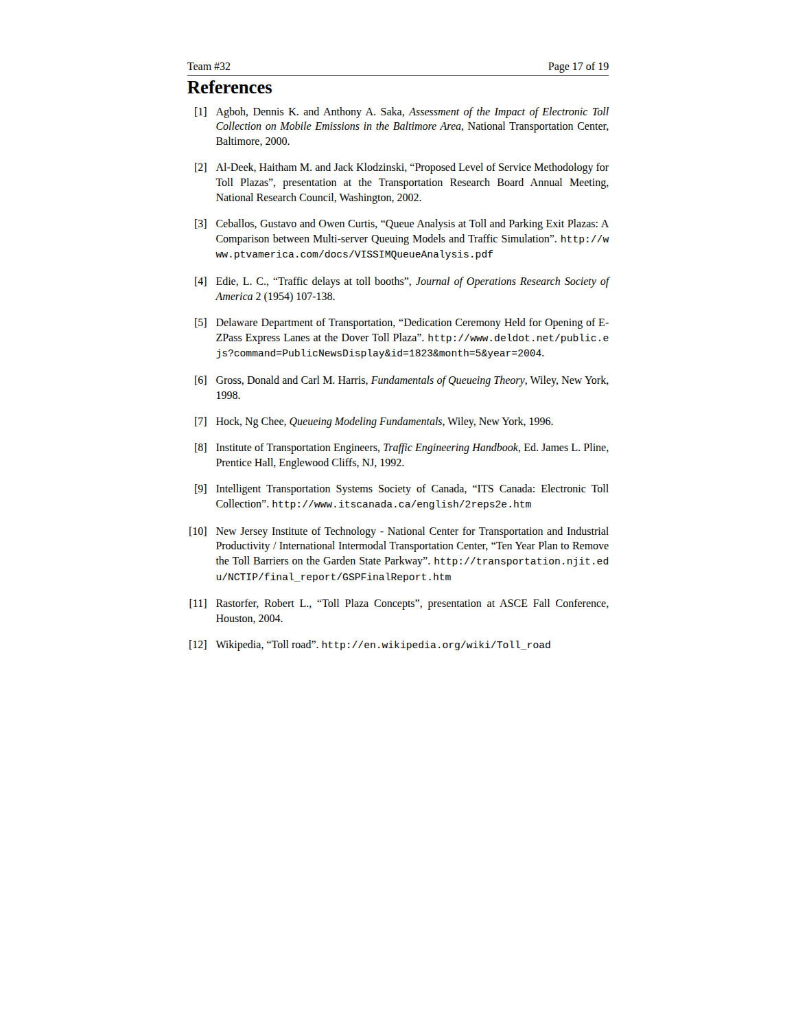Team #32 Page 17 of 19
References
[1] Agboh, Dennis K. and Anthony A. Saka, Assessment of the Impact of Electronic Toll Collection on Mobile Emissions in the Baltimore Area, National Transportation Center, Baltimore, 2000.
[2] Al-Deek, Haitham M. and Jack Klodzinski, “Proposed Level of Service Methodology for Toll Plazas”, presentation at the Transportation Research Board Annual Meeting, National Research Council, Washington, 2002.
[3] Ceballos, Gustavo and Owen Curtis, “Queue Analysis at Toll and Parking Exit Plazas: A Comparison between Multi-server Queuing Models and Traffic Simulation”. http://www.ptvamerica.com/docs/VISSIMQueueAnalysis.pdf
[4] Edie, L. C., “Traffic delays at toll booths”, Journal of Operations Research Society of America 2 (1954) 107-138.
[5] Delaware Department of Transportation, “Dedication Ceremony Held for Opening of E-ZPass Express Lanes at the Dover Toll Plaza”. http://www.deldot.net/public.ejs?command=PublicNewsDisplay&id=1823&month=5&year=2004.
[6] Gross, Donald and Carl M. Harris, Fundamentals of Queueing Theory, Wiley, New York, 1998.
[7] Hock, Ng Chee, Queueing Modeling Fundamentals, Wiley, New York, 1996.
[8] Institute of Transportation Engineers, Traffic Engineering Handbook, Ed. James L. Pline, Prentice Hall, Englewood Cliffs, NJ, 1992.
[9] Intelligent Transportation Systems Society of Canada, “ITS Canada: Electronic Toll Collection”. http://www.itscanada.ca/english/2reps2e.htm
[10] New Jersey Institute of Technology - National Center for Transportation and Industrial Productivity / International Intermodal Transportation Center, “Ten Year Plan to Remove the Toll Barriers on the Garden State Parkway”. http://transportation.njit.edu/NCTIP/final_report/GSPFinalReport.htm
[11] Rastorfer, Robert L., “Toll Plaza Concepts”, presentation at ASCE Fall Conference, Houston, 2004.
[12] Wikipedia, “Toll road”. http://en.wikipedia.org/wiki/Toll_road